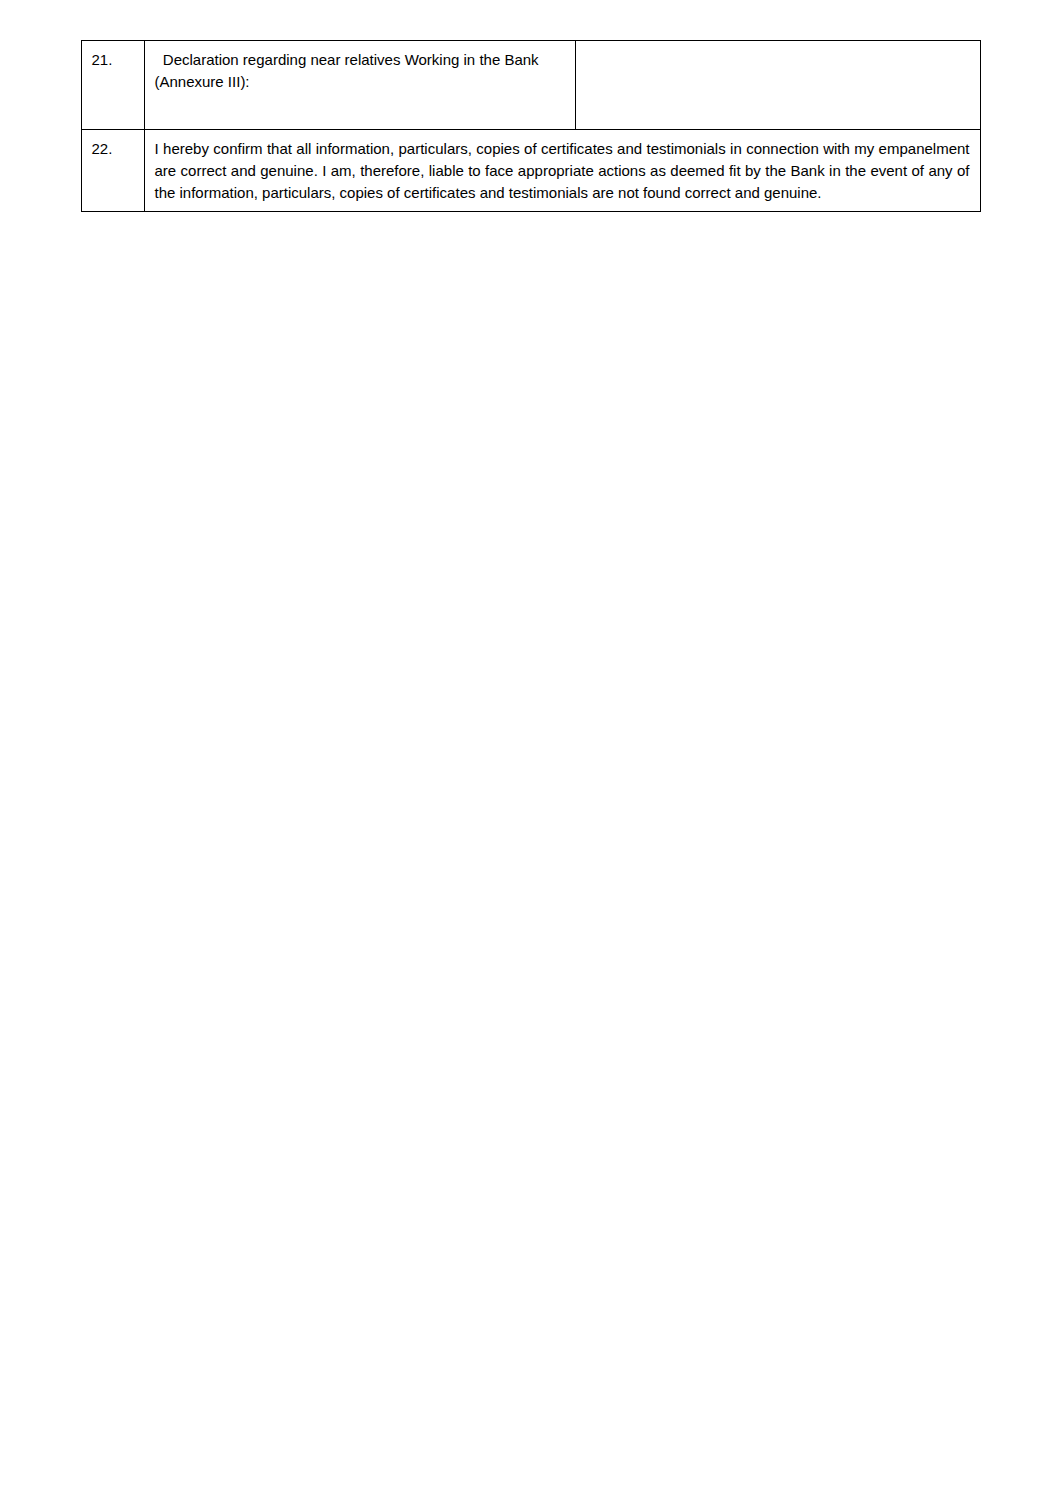| 21. | Declaration regarding near relatives Working in the Bank (Annexure III): | |
| 22. | I hereby confirm that all information, particulars, copies of certificates and testimonials in connection with my empanelment are correct and genuine. I am, therefore, liable to face appropriate actions as deemed fit by the Bank in the event of any of the information, particulars, copies of certificates and testimonials are not found correct and genuine. |